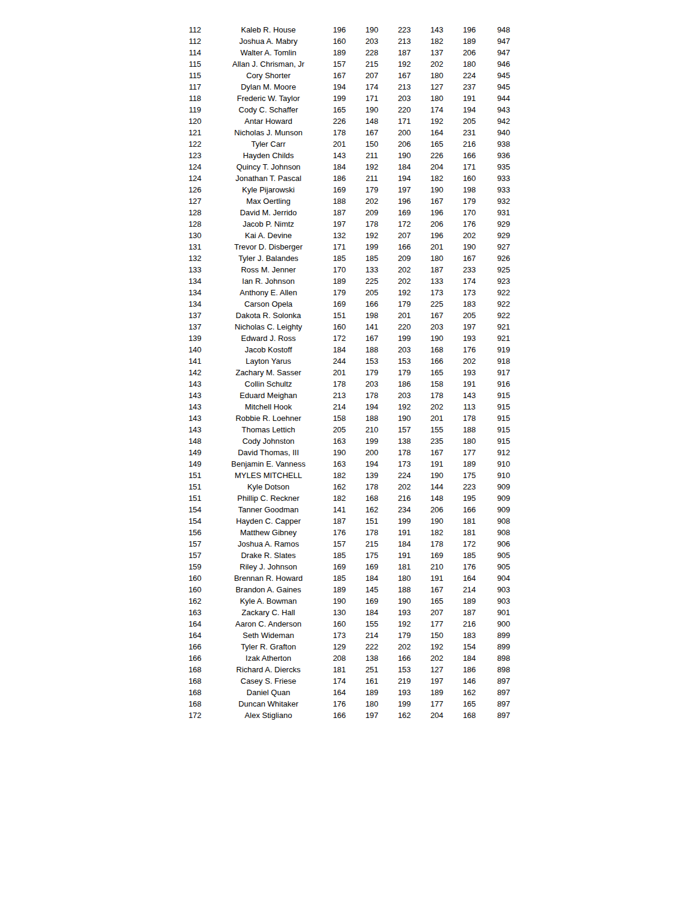| 112 | Kaleb R. House | 196 | 190 | 223 | 143 | 196 | 948 |
| 112 | Joshua A. Mabry | 160 | 203 | 213 | 182 | 189 | 947 |
| 114 | Walter A. Tomlin | 189 | 228 | 187 | 137 | 206 | 947 |
| 115 | Allan J. Chrisman, Jr | 157 | 215 | 192 | 202 | 180 | 946 |
| 115 | Cory Shorter | 167 | 207 | 167 | 180 | 224 | 945 |
| 117 | Dylan M. Moore | 194 | 174 | 213 | 127 | 237 | 945 |
| 118 | Frederic W. Taylor | 199 | 171 | 203 | 180 | 191 | 944 |
| 119 | Cody C. Schaffer | 165 | 190 | 220 | 174 | 194 | 943 |
| 120 | Antar Howard | 226 | 148 | 171 | 192 | 205 | 942 |
| 121 | Nicholas J. Munson | 178 | 167 | 200 | 164 | 231 | 940 |
| 122 | Tyler Carr | 201 | 150 | 206 | 165 | 216 | 938 |
| 123 | Hayden Childs | 143 | 211 | 190 | 226 | 166 | 936 |
| 124 | Quincy T. Johnson | 184 | 192 | 184 | 204 | 171 | 935 |
| 124 | Jonathan T. Pascal | 186 | 211 | 194 | 182 | 160 | 933 |
| 126 | Kyle Pijarowski | 169 | 179 | 197 | 190 | 198 | 933 |
| 127 | Max Oertling | 188 | 202 | 196 | 167 | 179 | 932 |
| 128 | David M. Jerrido | 187 | 209 | 169 | 196 | 170 | 931 |
| 128 | Jacob P. Nimtz | 197 | 178 | 172 | 206 | 176 | 929 |
| 130 | Kai A. Devine | 132 | 192 | 207 | 196 | 202 | 929 |
| 131 | Trevor D. Disberger | 171 | 199 | 166 | 201 | 190 | 927 |
| 132 | Tyler J. Balandes | 185 | 185 | 209 | 180 | 167 | 926 |
| 133 | Ross M. Jenner | 170 | 133 | 202 | 187 | 233 | 925 |
| 134 | Ian R. Johnson | 189 | 225 | 202 | 133 | 174 | 923 |
| 134 | Anthony E. Allen | 179 | 205 | 192 | 173 | 173 | 922 |
| 134 | Carson Opela | 169 | 166 | 179 | 225 | 183 | 922 |
| 137 | Dakota R. Solonka | 151 | 198 | 201 | 167 | 205 | 922 |
| 137 | Nicholas C. Leighty | 160 | 141 | 220 | 203 | 197 | 921 |
| 139 | Edward J. Ross | 172 | 167 | 199 | 190 | 193 | 921 |
| 140 | Jacob Kostoff | 184 | 188 | 203 | 168 | 176 | 919 |
| 141 | Layton Yarus | 244 | 153 | 153 | 166 | 202 | 918 |
| 142 | Zachary M. Sasser | 201 | 179 | 179 | 165 | 193 | 917 |
| 143 | Collin Schultz | 178 | 203 | 186 | 158 | 191 | 916 |
| 143 | Eduard Meighan | 213 | 178 | 203 | 178 | 143 | 915 |
| 143 | Mitchell Hook | 214 | 194 | 192 | 202 | 113 | 915 |
| 143 | Robbie R. Loehner | 158 | 188 | 190 | 201 | 178 | 915 |
| 143 | Thomas Lettich | 205 | 210 | 157 | 155 | 188 | 915 |
| 148 | Cody Johnston | 163 | 199 | 138 | 235 | 180 | 915 |
| 149 | David Thomas, III | 190 | 200 | 178 | 167 | 177 | 912 |
| 149 | Benjamin E. Vanness | 163 | 194 | 173 | 191 | 189 | 910 |
| 151 | MYLES MITCHELL | 182 | 139 | 224 | 190 | 175 | 910 |
| 151 | Kyle Dotson | 162 | 178 | 202 | 144 | 223 | 909 |
| 151 | Phillip C. Reckner | 182 | 168 | 216 | 148 | 195 | 909 |
| 154 | Tanner Goodman | 141 | 162 | 234 | 206 | 166 | 909 |
| 154 | Hayden C. Capper | 187 | 151 | 199 | 190 | 181 | 908 |
| 156 | Matthew Gibney | 176 | 178 | 191 | 182 | 181 | 908 |
| 157 | Joshua A. Ramos | 157 | 215 | 184 | 178 | 172 | 906 |
| 157 | Drake R. Slates | 185 | 175 | 191 | 169 | 185 | 905 |
| 159 | Riley J. Johnson | 169 | 169 | 181 | 210 | 176 | 905 |
| 160 | Brennan R. Howard | 185 | 184 | 180 | 191 | 164 | 904 |
| 160 | Brandon A. Gaines | 189 | 145 | 188 | 167 | 214 | 903 |
| 162 | Kyle A. Bowman | 190 | 169 | 190 | 165 | 189 | 903 |
| 163 | Zackary C. Hall | 130 | 184 | 193 | 207 | 187 | 901 |
| 164 | Aaron C. Anderson | 160 | 155 | 192 | 177 | 216 | 900 |
| 164 | Seth Wideman | 173 | 214 | 179 | 150 | 183 | 899 |
| 166 | Tyler R. Grafton | 129 | 222 | 202 | 192 | 154 | 899 |
| 166 | Izak Atherton | 208 | 138 | 166 | 202 | 184 | 898 |
| 168 | Richard A. Diercks | 181 | 251 | 153 | 127 | 186 | 898 |
| 168 | Casey S. Friese | 174 | 161 | 219 | 197 | 146 | 897 |
| 168 | Daniel Quan | 164 | 189 | 193 | 189 | 162 | 897 |
| 168 | Duncan Whitaker | 176 | 180 | 199 | 177 | 165 | 897 |
| 172 | Alex Stigliano | 166 | 197 | 162 | 204 | 168 | 897 |